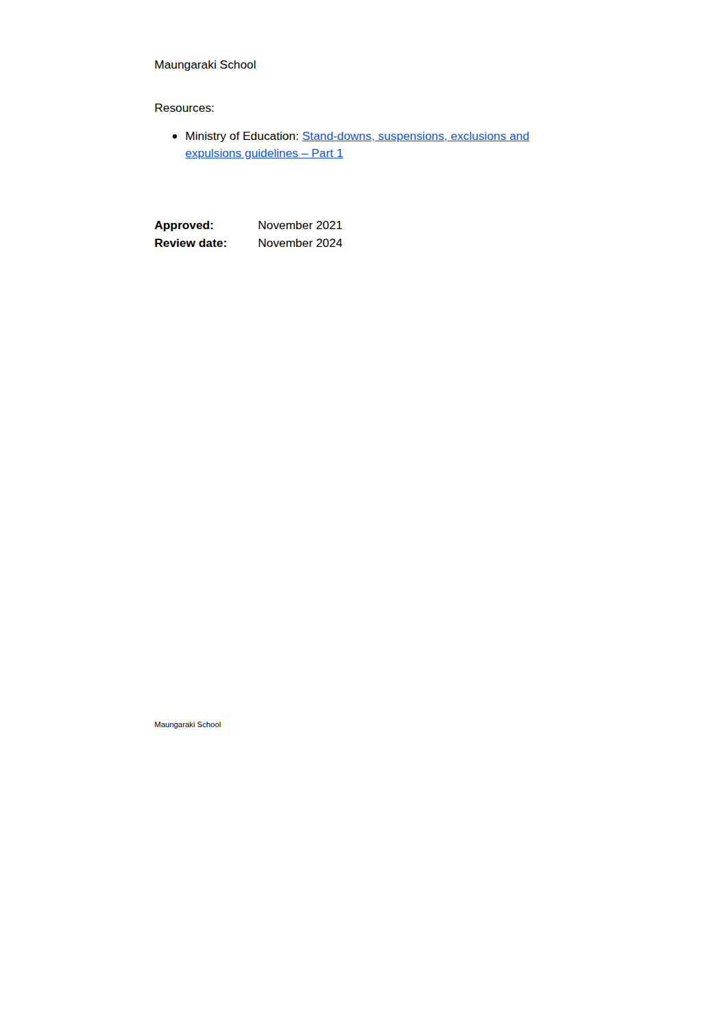Maungaraki School
Resources:
Ministry of Education: Stand-downs, suspensions, exclusions and expulsions guidelines – Part 1
| Approved: | November 2021 |
| Review date: | November 2024 |
Maungaraki School